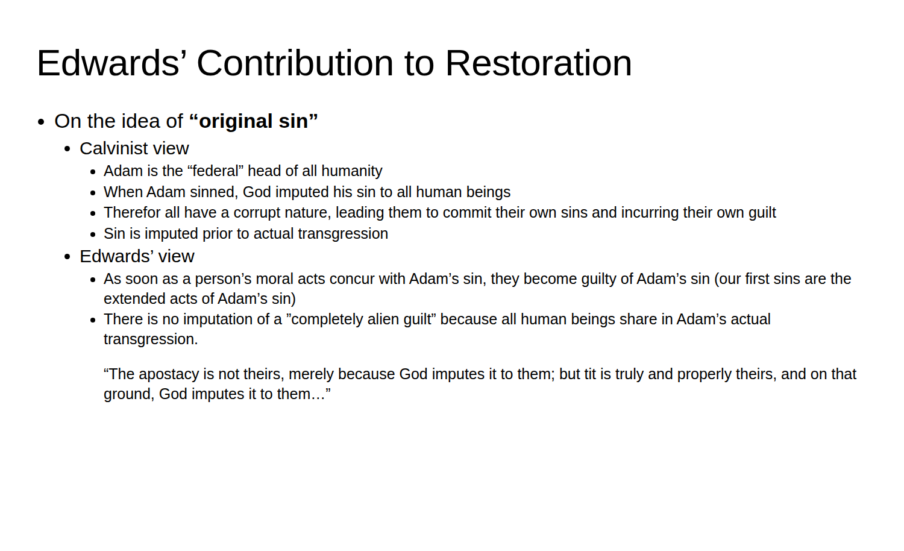Edwards’ Contribution to Restoration
On the idea of “original sin”
Calvinist view
Adam is the “federal” head of all humanity
When Adam sinned, God imputed his sin to all human beings
Therefor all have a corrupt nature, leading them to commit their own sins and incurring their own guilt
Sin is imputed prior to actual transgression
Edwards’ view
As soon as a person’s moral acts concur with Adam’s sin, they become guilty of Adam’s sin (our first sins are the extended acts of Adam’s sin)
There is no imputation of a ”completely alien guilt” because all human beings share in Adam’s actual transgression. “The apostacy is not theirs, merely because God imputes it to them; but tit is truly and properly theirs, and on that ground, God imputes it to them…”